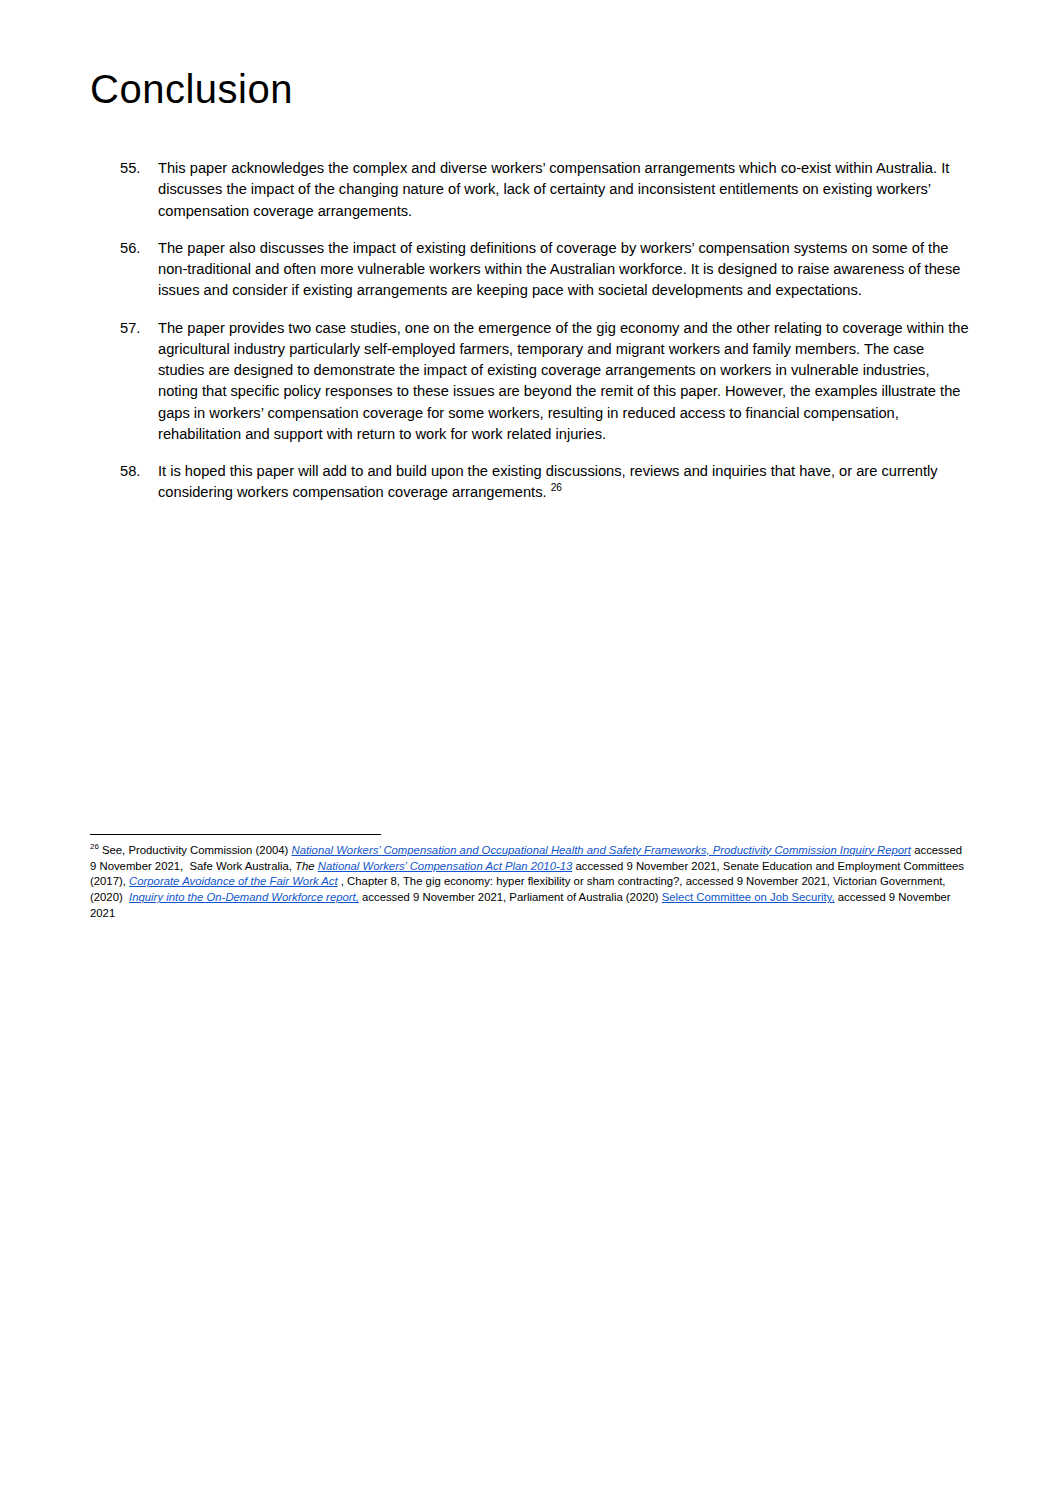Conclusion
This paper acknowledges the complex and diverse workers’ compensation arrangements which co-exist within Australia. It discusses the impact of the changing nature of work, lack of certainty and inconsistent entitlements on existing workers’ compensation coverage arrangements.
The paper also discusses the impact of existing definitions of coverage by workers’ compensation systems on some of the non-traditional and often more vulnerable workers within the Australian workforce. It is designed to raise awareness of these issues and consider if existing arrangements are keeping pace with societal developments and expectations.
The paper provides two case studies, one on the emergence of the gig economy and the other relating to coverage within the agricultural industry particularly self-employed farmers, temporary and migrant workers and family members. The case studies are designed to demonstrate the impact of existing coverage arrangements on workers in vulnerable industries, noting that specific policy responses to these issues are beyond the remit of this paper. However, the examples illustrate the gaps in workers’ compensation coverage for some workers, resulting in reduced access to financial compensation, rehabilitation and support with return to work for work related injuries.
It is hoped this paper will add to and build upon the existing discussions, reviews and inquiries that have, or are currently considering workers compensation coverage arrangements. 26
26 See, Productivity Commission (2004) National Workers’ Compensation and Occupational Health and Safety Frameworks, Productivity Commission Inquiry Report accessed 9 November 2021, Safe Work Australia, The National Workers’ Compensation Act Plan 2010-13 accessed 9 November 2021, Senate Education and Employment Committees (2017), Corporate Avoidance of the Fair Work Act , Chapter 8, The gig economy: hyper flexibility or sham contracting?, accessed 9 November 2021, Victorian Government,(2020) Inquiry into the On-Demand Workforce report, accessed 9 November 2021, Parliament of Australia (2020) Select Committee on Job Security, accessed 9 November 2021